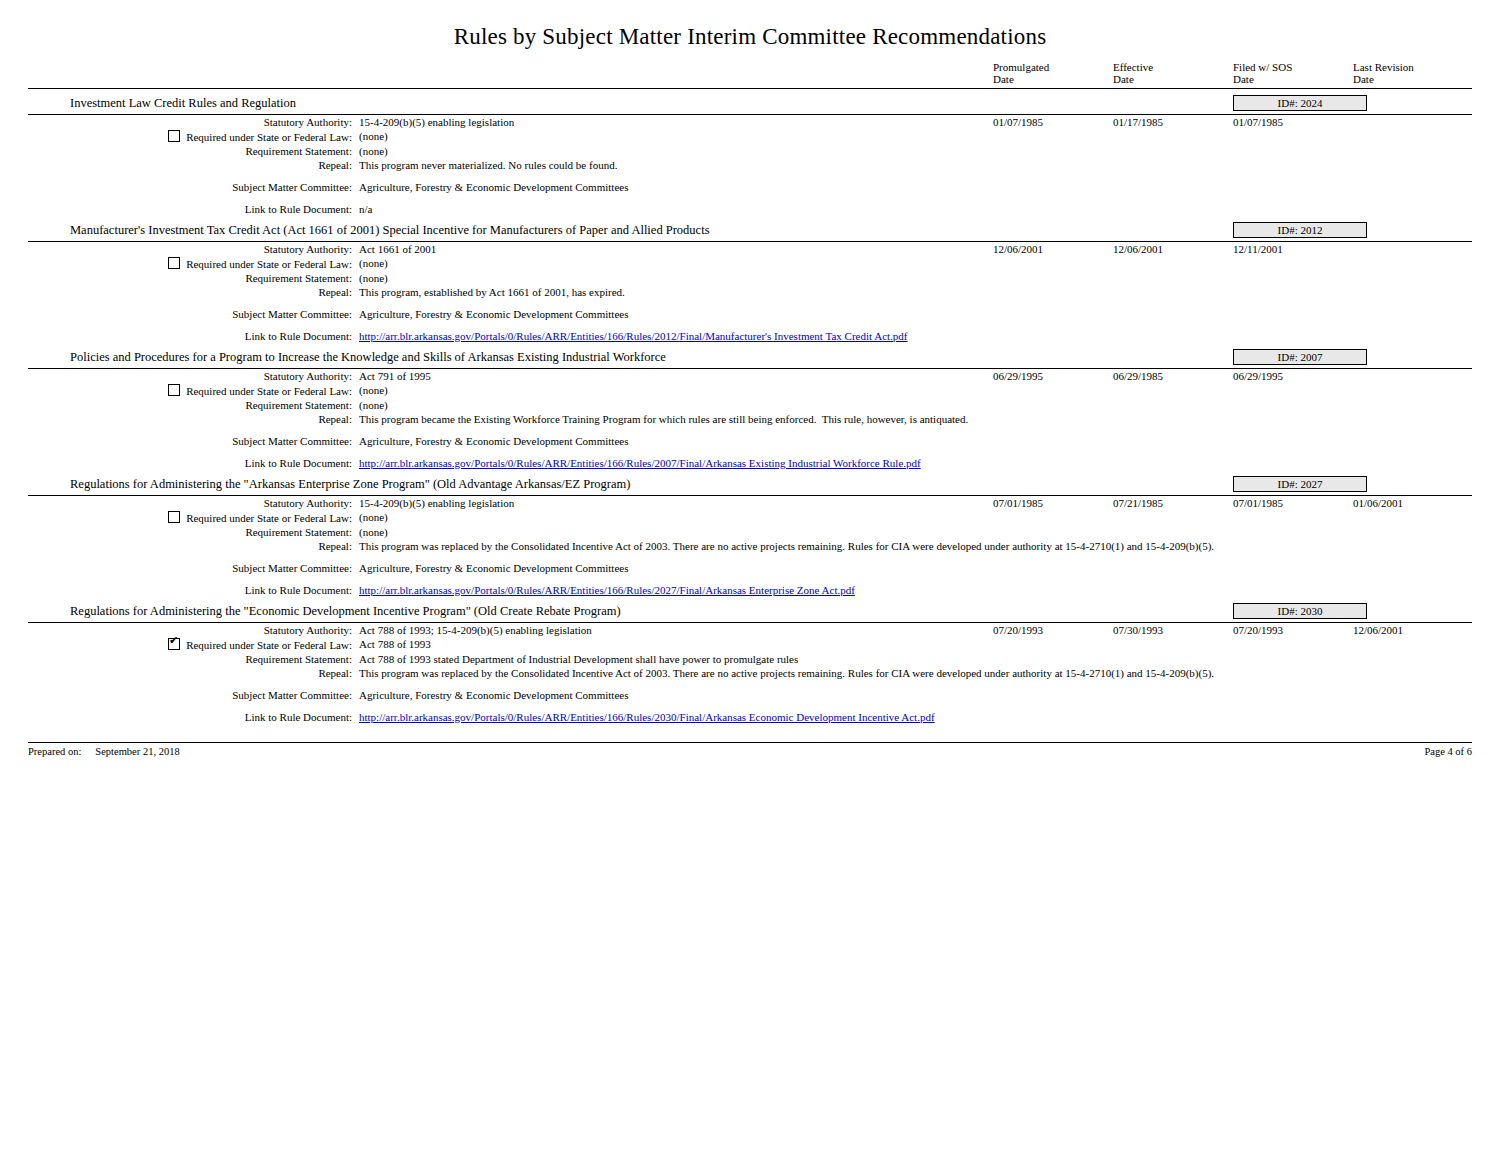Rules by Subject Matter Interim Committee Recommendations
| | | Promulgated Date | Effective Date | Filed w/ SOS Date | Last Revision Date |
| Investment Law Credit Rules and Regulation | ID#: 2024 |
| Statutory Authority: | 15-4-209(b)(5) enabling legislation | 01/07/1985 | 01/17/1985 | 01/07/1985 | |
| Required under State or Federal Law: | (none) | |
| Requirement Statement: | (none) | |
| Repeal: | This program never materialized. No rules could be found. | |
| Subject Matter Committee: | Agriculture, Forestry & Economic Development Committees | |
| Link to Rule Document: | n/a | |
| Manufacturer's Investment Tax Credit Act (Act 1661 of 2001) Special Incentive for Manufacturers of Paper and Allied Products | ID#: 2012 |
| Statutory Authority: | Act 1661 of 2001 | 12/06/2001 | 12/06/2001 | 12/11/2001 | |
| Required under State or Federal Law: | (none) | |
| Requirement Statement: | (none) | |
| Repeal: | This program, established by Act 1661 of 2001, has expired. | |
| Subject Matter Committee: | Agriculture, Forestry & Economic Development Committees | |
| Link to Rule Document: | http://arr.blr.arkansas.gov/Portals/0/Rules/ARR/Entities/166/Rules/2012/Final/Manufacturer's Investment Tax Credit Act.pdf |
| Policies and Procedures for a Program to Increase the Knowledge and Skills of Arkansas Existing Industrial Workforce | ID#: 2007 |
| Statutory Authority: | Act 791 of 1995 | 06/29/1995 | 06/29/1985 | 06/29/1995 | |
| Required under State or Federal Law: | (none) | |
| Requirement Statement: | (none) | |
| Repeal: | This program became the Existing Workforce Training Program for which rules are still being enforced. This rule, however, is antiquated. |
| Subject Matter Committee: | Agriculture, Forestry & Economic Development Committees | |
| Link to Rule Document: | http://arr.blr.arkansas.gov/Portals/0/Rules/ARR/Entities/166/Rules/2007/Final/Arkansas Existing Industrial Workforce Rule.pdf |
| Regulations for Administering the "Arkansas Enterprise Zone Program" (Old Advantage Arkansas/EZ Program) | ID#: 2027 |
| Statutory Authority: | 15-4-209(b)(5) enabling legislation | 07/01/1985 | 07/21/1985 | 07/01/1985 | 01/06/2001 |
| Required under State or Federal Law: | (none) | |
| Requirement Statement: | (none) | |
| Repeal: | This program was replaced by the Consolidated Incentive Act of 2003. There are no active projects remaining. Rules for CIA were developed under authority at 15-4-2710(1) and 15-4-209(b)(5). |
| Subject Matter Committee: | Agriculture, Forestry & Economic Development Committees | |
| Link to Rule Document: | http://arr.blr.arkansas.gov/Portals/0/Rules/ARR/Entities/166/Rules/2027/Final/Arkansas Enterprise Zone Act.pdf |
| Regulations for Administering the "Economic Development Incentive Program" (Old Create Rebate Program) | ID#: 2030 |
| Statutory Authority: | Act 788 of 1993; 15-4-209(b)(5) enabling legislation | 07/20/1993 | 07/30/1993 | 07/20/1993 | 12/06/2001 |
| Required under State or Federal Law: | Act 788 of 1993 | |
| Requirement Statement: | Act 788 of 1993 stated Department of Industrial Development shall have power to promulgate rules |
| Repeal: | This program was replaced by the Consolidated Incentive Act of 2003. There are no active projects remaining. Rules for CIA were developed under authority at 15-4-2710(1) and 15-4-209(b)(5). |
| Subject Matter Committee: | Agriculture, Forestry & Economic Development Committees | |
| Link to Rule Document: | http://arr.blr.arkansas.gov/Portals/0/Rules/ARR/Entities/166/Rules/2030/Final/Arkansas Economic Development Incentive Act.pdf |
Prepared on: September 21, 2018
Page 4 of 6